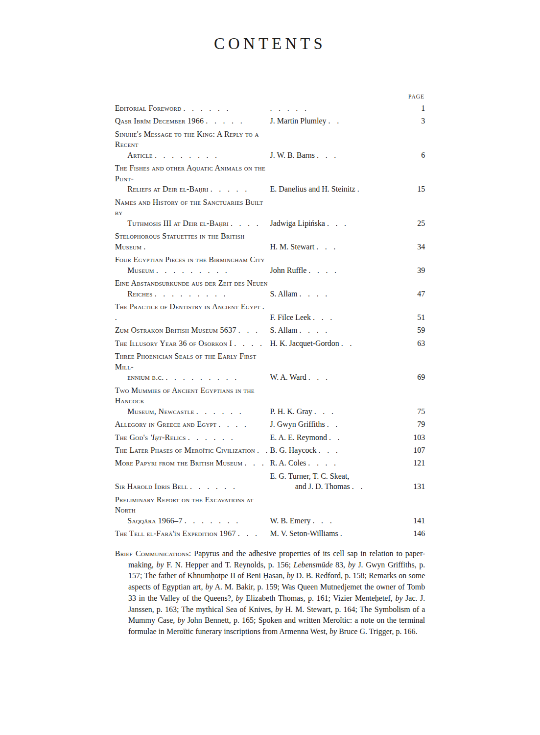CONTENTS
PAGE
| Editorial Foreword . . . . . . | . . . . . | 1 |
| Qaṣr Ibrîm December 1966 . . . . . | J. Martin Plumley . . | 3 |
| Sinuhe's Message to the King: A Reply to a Recent Article . . . . . . . . | J. W. B. Barns . . . | 6 |
| The Fishes and other Aquatic Animals on the Punt- Reliefs at Deir el-Baḥri . . . . . | E. Danelius and H. Steinitz . | 15 |
| Names and History of the Sanctuaries Built by Tuthmosis III at Deir el-Baḥri . . . . | Jadwiga Lipińska . . . | 25 |
| Stelophorous Statuettes in the British Museum . | H. M. Stewart . . . | 34 |
| Four Egyptian Pieces in the Birmingham City Museum . . . . . . . . . | John Ruffle . . . . | 39 |
| Eine Abstandsurkunde aus der Zeit des Neuen Reiches . . . . . . . . . | S. Allam . . . . | 47 |
| The Practice of Dentistry in Ancient Egypt . . | F. Filce Leek . . . | 51 |
| Zum Ostrakon British Museum 5637 . . . | S. Allam . . . . | 59 |
| The Illusory Year 36 of Osorkon I . . . . | H. K. Jacquet-Gordon . . | 63 |
| Three Phoenician Seals of the Early First Mill- ennium b.c. . . . . . . . . . | W. A. Ward . . . | 69 |
| Two Mummies of Ancient Egyptians in the Hancock Museum, Newcastle . . . . . . | P. H. K. Gray . . . | 75 |
| Allegory in Greece and Egypt . . . . | J. Gwyn Griffiths . . | 79 |
| The God's 'Iḥt -Relics . . . . . . | E. A. E. Reymond . . | 103 |
| The Later Phases of Meroïtic Civilization . . | B. G. Haycock . . . | 107 |
| More Papyri from the British Museum . . . | R. A. Coles . . . . | 121 |
| Sir Harold Idris Bell . . . . . . | E. G. Turner, T. C. Skeat, and J. D. Thomas . . | 131 |
| Preliminary Report on the Excavations at North Saqqâra 1966–7 . . . . . . . | W. B. Emery . . . | 141 |
| The Tell el-Farâ'în Expedition 1967 . . . | M. V. Seton-Williams . | 146 |
Brief Communications: Papyrus and the adhesive properties of its cell sap in relation to paper-making, by F. N. Hepper and T. Reynolds, p. 156; Lebensmüde 83, by J. Gwyn Griffiths, p. 157; The father of Khnumḥotpe II of Beni Ḥasan, by D. B. Redford, p. 158; Remarks on some aspects of Egyptian art, by A. M. Bakir, p. 159; Was Queen Mutnedjemet the owner of Tomb 33 in the Valley of the Queens?, by Elizabeth Thomas, p. 161; Vizier Menteḥetef, by Jac. J. Janssen, p. 163; The mythical Sea of Knives, by H. M. Stewart, p. 164; The Symbolism of a Mummy Case, by John Bennett, p. 165; Spoken and written Meroïtic: a note on the terminal formulae in Meroïtic funerary inscriptions from Armenna West, by Bruce G. Trigger, p. 166.